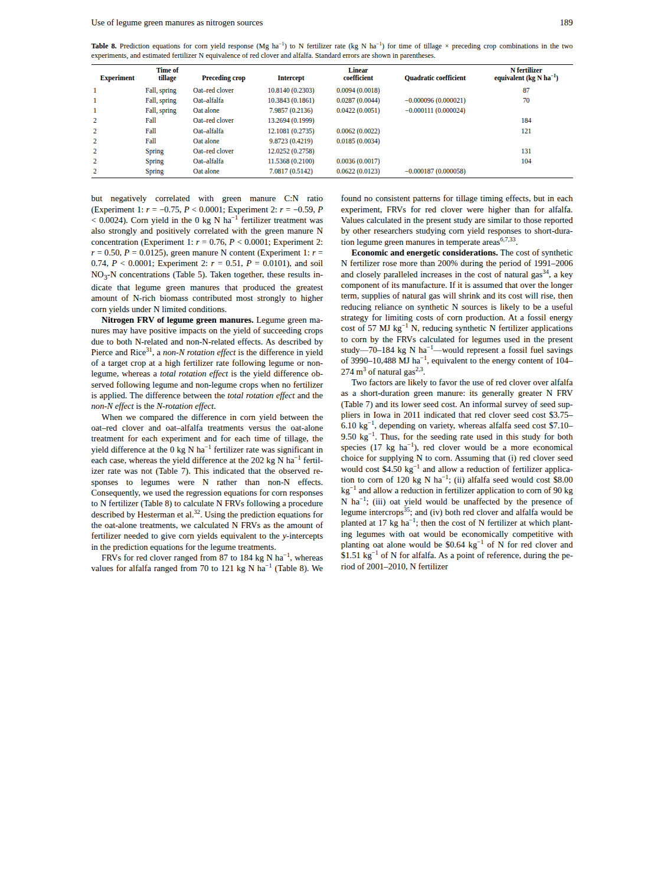Use of legume green manures as nitrogen sources 189
Table 8. Prediction equations for corn yield response (Mg ha−1) to N fertilizer rate (kg N ha−1) for time of tillage × preceding crop combinations in the two experiments, and estimated fertilizer N equivalence of red clover and alfalfa. Standard errors are shown in parentheses.
| Experiment | Time of tillage | Preceding crop | Intercept | Linear coefficient | Quadratic coefficient | N fertilizer equivalent (kg N ha −1 ) |
| --- | --- | --- | --- | --- | --- | --- |
| 1 | Fall, spring | Oat–red clover | 10.8140 (0.2303) | 0.0094 (0.0018) | | 87 |
| 1 | Fall, spring | Oat–alfalfa | 10.3843 (0.1861) | 0.0287 (0.0044) | −0.000096 (0.000021) | 70 |
| 1 | Fall, spring | Oat alone | 7.9857 (0.2136) | 0.0422 (0.0051) | −0.000111 (0.000024) | |
| 2 | Fall | Oat–red clover | 13.2694 (0.1999) | | | 184 |
| 2 | Fall | Oat–alfalfa | 12.1081 (0.2735) | 0.0062 (0.0022) | | 121 |
| 2 | Fall | Oat alone | 9.8723 (0.4219) | 0.0185 (0.0034) | | |
| 2 | Spring | Oat–red clover | 12.0252 (0.2758) | | | 131 |
| 2 | Spring | Oat–alfalfa | 11.5368 (0.2100) | 0.0036 (0.0017) | | 104 |
| 2 | Spring | Oat alone | 7.0817 (0.5142) | 0.0622 (0.0123) | −0.000187 (0.000058) | |
but negatively correlated with green manure C:N ratio (Experiment 1: r = −0.75, P < 0.0001; Experiment 2: r = −0.59, P < 0.0024). Corn yield in the 0 kg N ha−1 fertilizer treatment was also strongly and positively correlated with the green manure N concentration (Experiment 1: r = 0.76, P < 0.0001; Experiment 2: r = 0.50, P = 0.0125), green manure N content (Experiment 1: r = 0.74, P < 0.0001; Experiment 2: r = 0.51, P = 0.0101), and soil NO3-N concentrations (Table 5). Taken together, these results indicate that legume green manures that produced the greatest amount of N-rich biomass contributed most strongly to higher corn yields under N limited conditions.
Nitrogen FRV of legume green manures. Legume green manures may have positive impacts on the yield of succeeding crops due to both N-related and non-N-related effects. As described by Pierce and Rice31, a non-N rotation effect is the difference in yield of a target crop at a high fertilizer rate following legume or non-legume, whereas a total rotation effect is the yield difference observed following legume and non-legume crops when no fertilizer is applied. The difference between the total rotation effect and the non-N effect is the N-rotation effect.
When we compared the difference in corn yield between the oat–red clover and oat–alfalfa treatments versus the oat-alone treatment for each experiment and for each time of tillage, the yield difference at the 0 kg N ha−1 fertilizer rate was significant in each case, whereas the yield difference at the 202 kg N ha−1 fertilizer rate was not (Table 7). This indicated that the observed responses to legumes were N rather than non-N effects. Consequently, we used the regression equations for corn responses to N fertilizer (Table 8) to calculate N FRVs following a procedure described by Hesterman et al.32. Using the prediction equations for the oat-alone treatments, we calculated N FRVs as the amount of fertilizer needed to give corn yields equivalent to the y-intercepts in the prediction equations for the legume treatments.
FRVs for red clover ranged from 87 to 184 kg N ha−1, whereas values for alfalfa ranged from 70 to 121 kg N ha−1 (Table 8). We found no consistent patterns for tillage timing effects, but in each experiment, FRVs for red clover were higher than for alfalfa. Values calculated in the present study are similar to those reported by other researchers studying corn yield responses to short-duration legume green manures in temperate areas6,7,33.
Economic and energetic considerations. The cost of synthetic N fertilizer rose more than 200% during the period of 1991–2006 and closely paralleled increases in the cost of natural gas34, a key component of its manufacture. If it is assumed that over the longer term, supplies of natural gas will shrink and its cost will rise, then reducing reliance on synthetic N sources is likely to be a useful strategy for limiting costs of corn production. At a fossil energy cost of 57 MJ kg−1 N, reducing synthetic N fertilizer applications to corn by the FRVs calculated for legumes used in the present study—70–184 kg N ha−1—would represent a fossil fuel savings of 3990–10,488 MJ ha−1, equivalent to the energy content of 104–274 m3 of natural gas2,3.
Two factors are likely to favor the use of red clover over alfalfa as a short-duration green manure: its generally greater N FRV (Table 7) and its lower seed cost. An informal survey of seed suppliers in Iowa in 2011 indicated that red clover seed cost $3.75–6.10 kg−1, depending on variety, whereas alfalfa seed cost $7.10–9.50 kg−1. Thus, for the seeding rate used in this study for both species (17 kg ha−1), red clover would be a more economical choice for supplying N to corn. Assuming that (i) red clover seed would cost $4.50 kg−1 and allow a reduction of fertilizer application to corn of 120 kg N ha−1; (ii) alfalfa seed would cost $8.00 kg−1 and allow a reduction in fertilizer application to corn of 90 kg N ha−1; (iii) oat yield would be unaffected by the presence of legume intercrops35; and (iv) both red clover and alfalfa would be planted at 17 kg ha−1; then the cost of N fertilizer at which planting legumes with oat would be economically competitive with planting oat alone would be $0.64 kg−1 of N for red clover and $1.51 kg−1 of N for alfalfa. As a point of reference, during the period of 2001–2010, N fertilizer